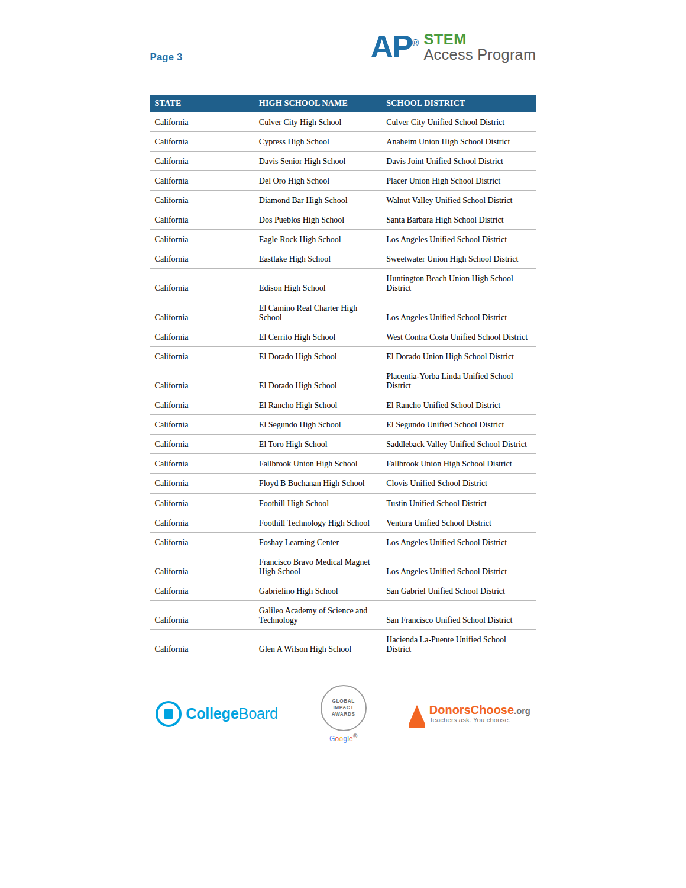Page 3
AP®
STEM Access Program
| STATE | HIGH SCHOOL NAME | SCHOOL DISTRICT |
| --- | --- | --- |
| California | Culver City High School | Culver City Unified School District |
| California | Cypress High School | Anaheim Union High School District |
| California | Davis Senior High School | Davis Joint Unified School District |
| California | Del Oro High School | Placer Union High School District |
| California | Diamond Bar High School | Walnut Valley Unified School District |
| California | Dos Pueblos High School | Santa Barbara High School District |
| California | Eagle Rock High School | Los Angeles Unified School District |
| California | Eastlake High School | Sweetwater Union High School District |
| California | Edison High School | Huntington Beach Union High School District |
| California | El Camino Real Charter High School | Los Angeles Unified School District |
| California | El Cerrito High School | West Contra Costa Unified School District |
| California | El Dorado High School | El Dorado Union High School District |
| California | El Dorado High School | Placentia-Yorba Linda Unified School District |
| California | El Rancho High School | El Rancho Unified School District |
| California | El Segundo High School | El Segundo Unified School District |
| California | El Toro High School | Saddleback Valley Unified School District |
| California | Fallbrook Union High School | Fallbrook Union High School District |
| California | Floyd B Buchanan High School | Clovis Unified School District |
| California | Foothill High School | Tustin Unified School District |
| California | Foothill Technology High School | Ventura Unified School District |
| California | Foshay Learning Center | Los Angeles Unified School District |
| California | Francisco Bravo Medical Magnet High School | Los Angeles Unified School District |
| California | Gabrielino High School | San Gabriel Unified School District |
| California | Galileo Academy of Science and Technology | San Francisco Unified School District |
| California | Glen A Wilson High School | Hacienda La-Puente Unified School District |
College Board
Global Impact Awards
Google®
DonorsChoose.org
Teachers ask. You choose.